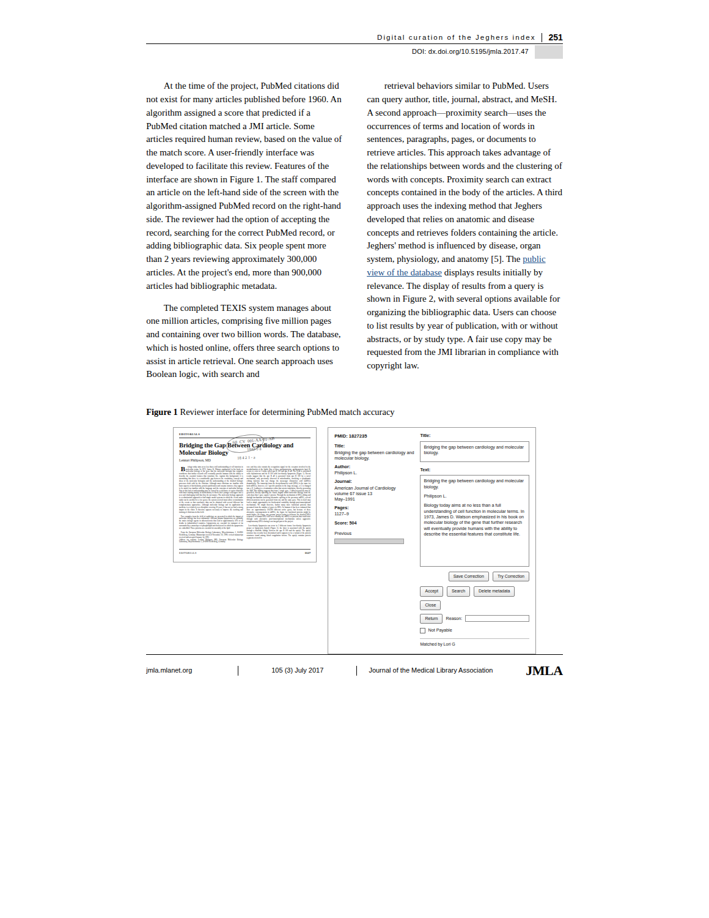Digital curation of the Jeghers index
251
DOI: dx.doi.org/10.5195/jmla.2017.47
At the time of the project, PubMed citations did not exist for many articles published before 1960. An algorithm assigned a score that predicted if a PubMed citation matched a JMI article. Some articles required human review, based on the value of the match score. A user-friendly interface was developed to facilitate this review. Features of the interface are shown in Figure 1. The staff compared an article on the left-hand side of the screen with the algorithm-assigned PubMed record on the right-hand side. The reviewer had the option of accepting the record, searching for the correct PubMed record, or adding bibliographic data. Six people spent more than 2 years reviewing approximately 300,000 articles. At the project's end, more than 900,000 articles had bibliographic metadata.
The completed TEXIS system manages about one million articles, comprising five million pages and containing over two billion words. The database, which is hosted online, offers three search options to assist in article retrieval. One search approach uses Boolean logic, with search and
retrieval behaviors similar to PubMed. Users can query author, title, journal, abstract, and MeSH. A second approach—proximity search—uses the occurrences of terms and location of words in sentences, paragraphs, pages, or documents to retrieve articles. This approach takes advantage of the relationships between words and the clustering of words with concepts. Proximity search can extract concepts contained in the body of the articles. A third approach uses the indexing method that Jeghers developed that relies on anatomic and disease concepts and retrieves folders containing the article. Jeghers' method is influenced by disease, organ system, physiology, and anatomy [5]. The public view of the database displays results initially by relevance. The display of results from a query is shown in Figure 2, with several options available for organizing the bibliographic data. Users can choose to list results by year of publication, with or without abstracts, or by study type. A fair use copy may be requested from the JMI librarian in compliance with copyright law.
Figure 1 Reviewer interface for determining PubMed match accuracy
EDITORIALS
Bridging the Gap Between Cardiology and
Molecular Biology
Lennart Philipson, MD
fill CV 001-AA-01-AB
1842-1-a
18 4 2 1 - a
Biology today aims at no less than a full understanding of cell function in molecular terms. In 1973, James D. Watson emphasized in his book on molecular biology of the gene that the molecular biologist has complete confidence that further research will eventually provide humans with the ability to describe the essential features that constitute life. Against this background, it is astonishing that there is a considerable gap between the vocabulary, concept and ideas of the molecular biologists and the understanding of the detailed biologic processes dealt with by the clinician. Although most clinicians are familiar with basic aspects of biochemistry, protein purification and enzyme turnover, they appear to be much less familiar with the language and the concepts of molecular biology. Part of this lack of understanding may be caused by a reluctance of senior clinicians with basic training mainly in biochemistry to direct their younger colleagues into a new and challenging field that they do not master. The molecular biology approach is a reductionistic approach to find simple model systems in which the events under study can be ascribed to a few genes; the system selected must allow reconstitution of the events so that conclusive data can be obtained with several different but complementary approaches. Although molecular biology and its application in medicine is a relatively new discipline covering 30 years, it has not yet had a strong impact in the clinic. It therefore appears necessary to improve the teaching and training of clinicians in this field.
Two examples from the field of cardiology are presented in which the impact of molecular biology has been substantial. Aberrant plasma lipoproteins are probably the main etiologic agents in atherosclerosis that lead to approximately 50% of all deaths in industrialized countries. Lipoproteins are essential for transport of fat surrounded by a monolayer of phospholipid and cholesterol in which the apoproteins are embedded. These proteins are essential for assembly of the lipid
From the European Molecular Biology Laboratory, Meyerhofstrasse 1, D-6900 Heidelberg, Germany. Manuscript received November 20, 1990; revised manuscript received and accepted January 14, 1991.
Address for reprints: Lennart Philipson, MD, European Molecular Biology Laboratory, Meyerhofstrasse 1, D-6900 Heidelberg, Germany.
core and they also contain the recognition signal for the receptors involved in the metabolization of the lipids. One of these apolipoproteins, apolipoprotein (apo) B, occurs to exist in 2 forms called apo B 100 and apo B 48. The B 48 is associated with chylomicrons and the B 100 with low-density lipoprotein (Figure 1). Recent results suggest that the apo B 48 is generated from apo B 100 by a novel mechanism, only previously observed in mitochondria, involving a cytoplasmic editing function that can change the messenger ribonucleic acid (mRNA) dramatically. The transcript from the deoxyribonucleic acid (DNA) is the same for both mRNAs, however, at 1 specific position in the large message, a C is changed into a U, leading to a termination codon that arrests translation, thereby generating the B48. This finding suggests that from 1 single gene, 2 different proteins may be generated, thereby upsetting the classic dogma within molecular biology from the early days that 1 gene equals 1 protein. Through the mechanism of RNA editing and through mechanisms involving alternative splicing of the precursor mRNA, several different proteins can be generated from one and the same gene. This in itself may lead to ample opportunities for biochemical variability through post-transcriptional mechanisms. We might therefore, harbor many more functional proteins than presumed from the number of genes in DNA. In humans it has been estimated that there are approximately 100,000 different active genes, but because of these alternative rearrangements in mRNA, the figure for functional proteins might be much higher. Of course, any genome project trying to delineate the detailed DNA sequences of human DNA will never identify the mRNA or proteins that could arise through such alternative post-transcriptional mechanisms unless aggressive complementary DNA cloning is an integral part of the project.
Low-density lipoprotein can occur in 2 different forms: low-density lipoprotein proper or lipoprotein (Lp[a]) (Figure 1); the latter is associated with the apo(a) through a disulfide linkage between the apo B 100 and the apo(a). The apo(a) structure has recently been determined and it appears to be a variant of the protein structures found among blood coagulation factors. The apo(a) contains protein segments referred to
EDITORIALS
1127
PMID: 1827235
Title:
Bridging the gap between cardiology and molecular biology.
Author:
Philipson L.
Journal:
American Journal of Cardiology
volume 67 issue 13
May–1991
Pages:
1127–9
Score: 504
Previous
Title:
Bridging the gap between cardiology and molecular biology.
Text:
Bridging the gap between cardiology and molecular biology.
Philipson L.
Biology today aims at no less than a full understanding of cell function in molecular terms. In 1973, James D. Watson emphasized in his book on molecular biology of the gene that further research will eventually provide humans with the ability to describe the essential features that constitute life.
Save Correction Try Correction
Accept Search Delete metadata Close
Return Reason:
Not Payable
Matched by Lori G
jmla.mlanet.org
105 (3) July 2017
Journal of the Medical Library Association
JMLA